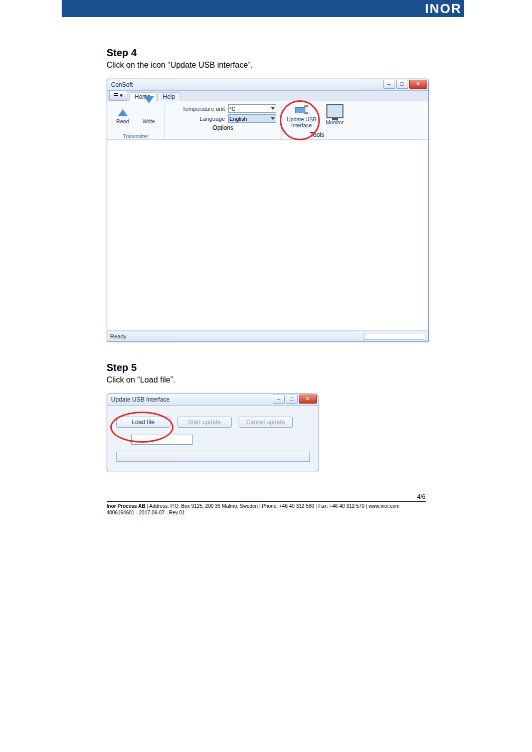INOR
Step 4
Click on the icon “Update USB interface”.
ConSoft
–
□
✕
☰ ▾
Home
Help
Read
Write
Transmitter
Temperature unit
°C
Language
English
Options
Update USB
interface
Monitor
Tools
Ready
Step 5
Click on “Load file”.
Update USB Interface
–
□
✕
Load file
Start update
Cancel update
4/6
Inor Process AB | Address: P.O. Box 9125, 200 39 Malmö, Sweden | Phone: +46 40 312 560 | Fax: +46 40 312 570 | www.inor.com
4006164601 - 2017-06-07 - Rev 01